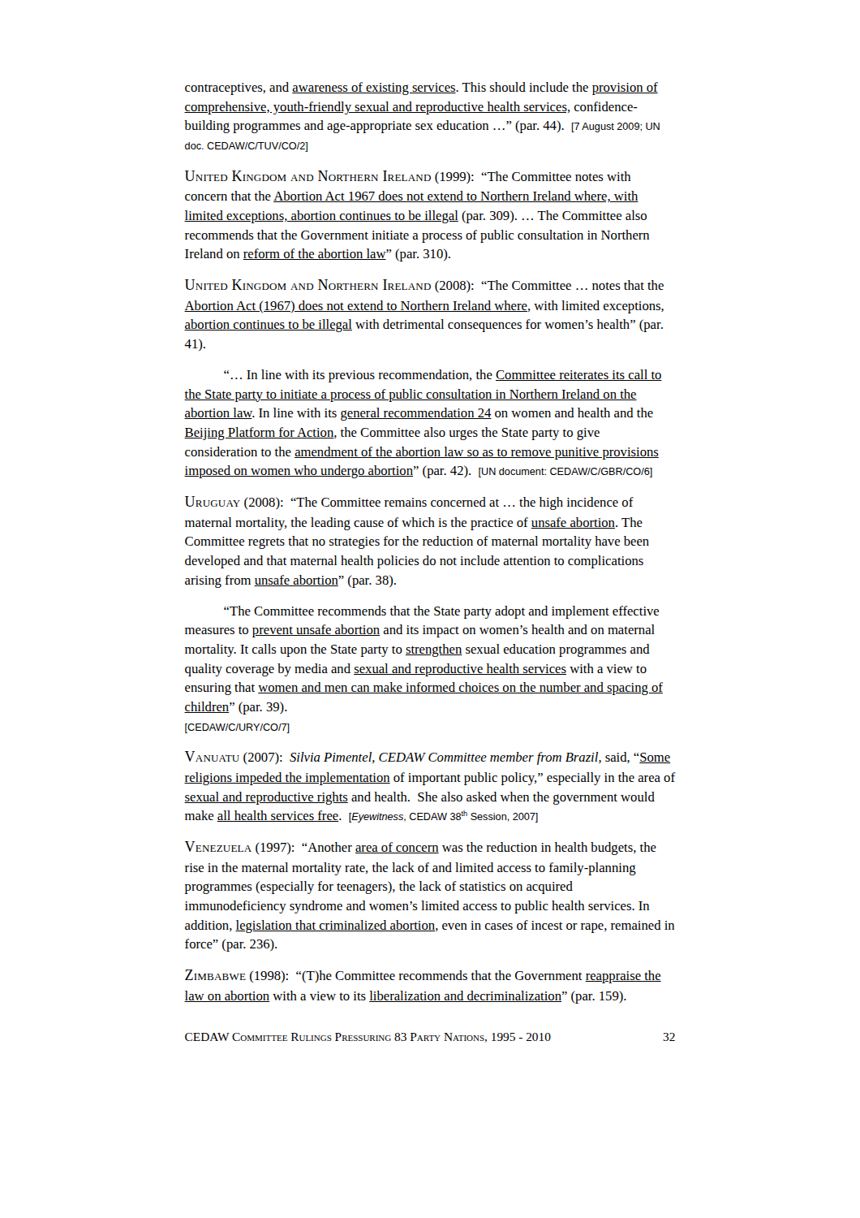contraceptives, and awareness of existing services. This should include the provision of comprehensive, youth-friendly sexual and reproductive health services, confidence-building programmes and age-appropriate sex education …” (par. 44). [7 August 2009; UN doc. CEDAW/C/TUV/CO/2]
United Kingdom and Northern Ireland (1999): “The Committee notes with concern that the Abortion Act 1967 does not extend to Northern Ireland where, with limited exceptions, abortion continues to be illegal (par. 309). … The Committee also recommends that the Government initiate a process of public consultation in Northern Ireland on reform of the abortion law” (par. 310).
United Kingdom and Northern Ireland (2008): “The Committee … notes that the Abortion Act (1967) does not extend to Northern Ireland where, with limited exceptions, abortion continues to be illegal with detrimental consequences for women’s health” (par. 41).
“… In line with its previous recommendation, the Committee reiterates its call to the State party to initiate a process of public consultation in Northern Ireland on the abortion law. In line with its general recommendation 24 on women and health and the Beijing Platform for Action, the Committee also urges the State party to give consideration to the amendment of the abortion law so as to remove punitive provisions imposed on women who undergo abortion” (par. 42). [UN document: CEDAW/C/GBR/CO/6]
Uruguay (2008): “The Committee remains concerned at … the high incidence of maternal mortality, the leading cause of which is the practice of unsafe abortion. The Committee regrets that no strategies for the reduction of maternal mortality have been developed and that maternal health policies do not include attention to complications arising from unsafe abortion” (par. 38).
“The Committee recommends that the State party adopt and implement effective measures to prevent unsafe abortion and its impact on women’s health and on maternal mortality. It calls upon the State party to strengthen sexual education programmes and quality coverage by media and sexual and reproductive health services with a view to ensuring that women and men can make informed choices on the number and spacing of children” (par. 39).
[CEDAW/C/URY/CO/7]
Vanuatu (2007): Silvia Pimentel, CEDAW Committee member from Brazil, said, “Some religions impeded the implementation of important public policy,” especially in the area of sexual and reproductive rights and health. She also asked when the government would make all health services free. [Eyewitness, CEDAW 38th Session, 2007]
Venezuela (1997): “Another area of concern was the reduction in health budgets, the rise in the maternal mortality rate, the lack of and limited access to family-planning programmes (especially for teenagers), the lack of statistics on acquired immunodeficiency syndrome and women’s limited access to public health services. In addition, legislation that criminalized abortion, even in cases of incest or rape, remained in force” (par. 236).
Zimbabwe (1998): “(T)he Committee recommends that the Government reappraise the law on abortion with a view to its liberalization and decriminalization” (par. 159).
CEDAW Committee Rulings Pressuring 83 Party Nations, 1995 - 2010 32